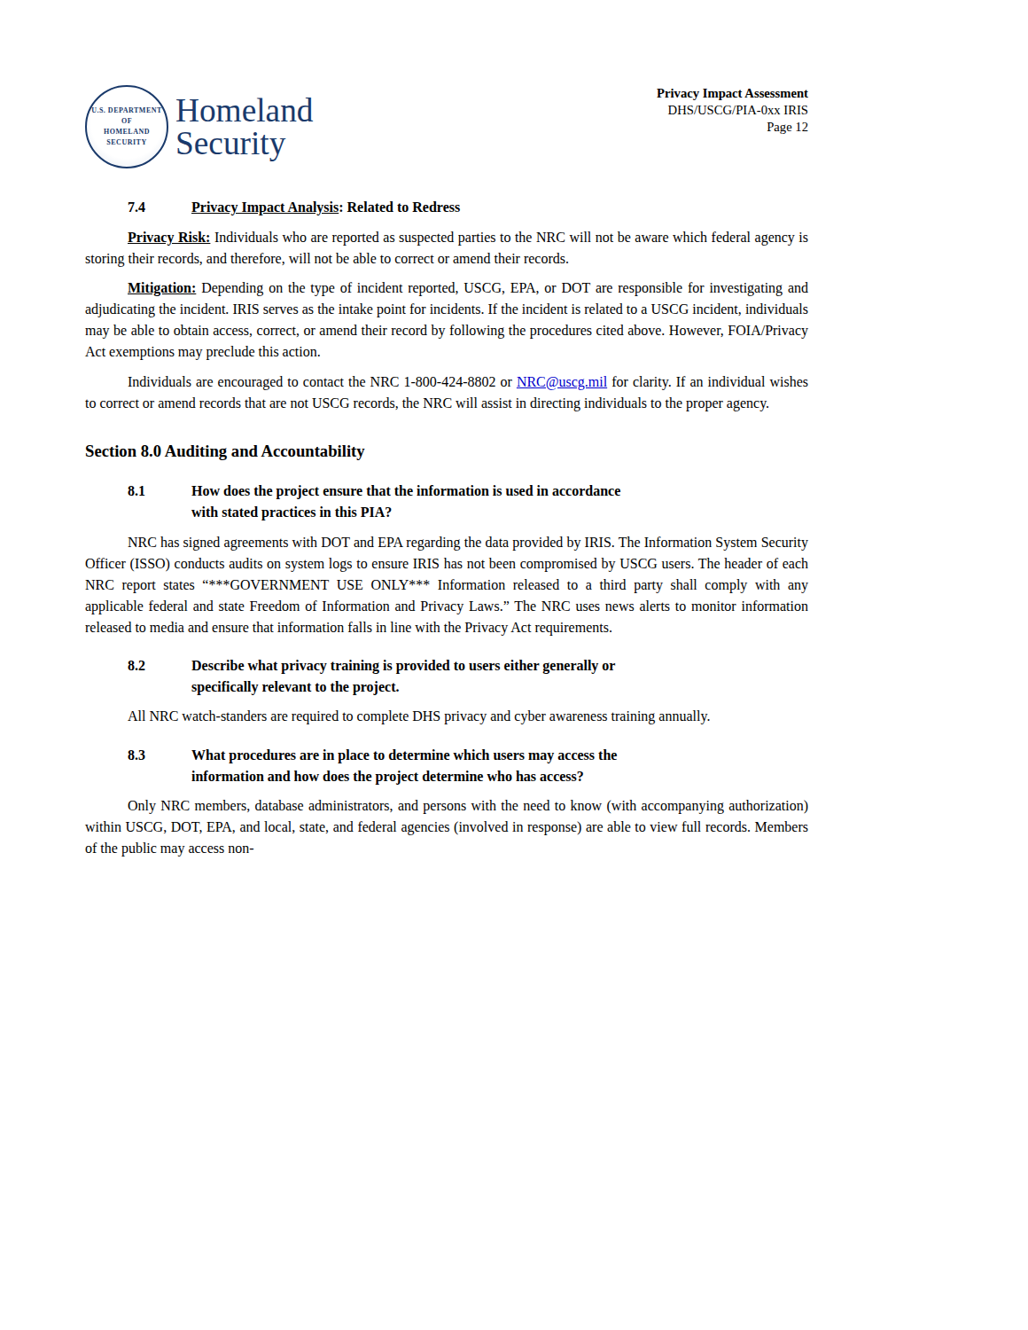U.S. DEPARTMENT OF
HOMELAND
SECURITY
Homeland Security
Privacy Impact Assessment
DHS/USCG/PIA-0xx IRIS
Page 12
7.4 Privacy Impact Analysis: Related to Redress
Privacy Risk: Individuals who are reported as suspected parties to the NRC will not be aware which federal agency is storing their records, and therefore, will not be able to correct or amend their records.
Mitigation: Depending on the type of incident reported, USCG, EPA, or DOT are responsible for investigating and adjudicating the incident. IRIS serves as the intake point for incidents. If the incident is related to a USCG incident, individuals may be able to obtain access, correct, or amend their record by following the procedures cited above. However, FOIA/Privacy Act exemptions may preclude this action.
Individuals are encouraged to contact the NRC 1-800-424-8802 or NRC@uscg.mil for clarity. If an individual wishes to correct or amend records that are not USCG records, the NRC will assist in directing individuals to the proper agency.
Section 8.0 Auditing and Accountability
8.1 How does the project ensure that the information is used in accordance with stated practices in this PIA?
NRC has signed agreements with DOT and EPA regarding the data provided by IRIS. The Information System Security Officer (ISSO) conducts audits on system logs to ensure IRIS has not been compromised by USCG users. The header of each NRC report states “***GOVERNMENT USE ONLY*** Information released to a third party shall comply with any applicable federal and state Freedom of Information and Privacy Laws.” The NRC uses news alerts to monitor information released to media and ensure that information falls in line with the Privacy Act requirements.
8.2 Describe what privacy training is provided to users either generally or specifically relevant to the project.
All NRC watch-standers are required to complete DHS privacy and cyber awareness training annually.
8.3 What procedures are in place to determine which users may access the information and how does the project determine who has access?
Only NRC members, database administrators, and persons with the need to know (with accompanying authorization) within USCG, DOT, EPA, and local, state, and federal agencies (involved in response) are able to view full records. Members of the public may access non-